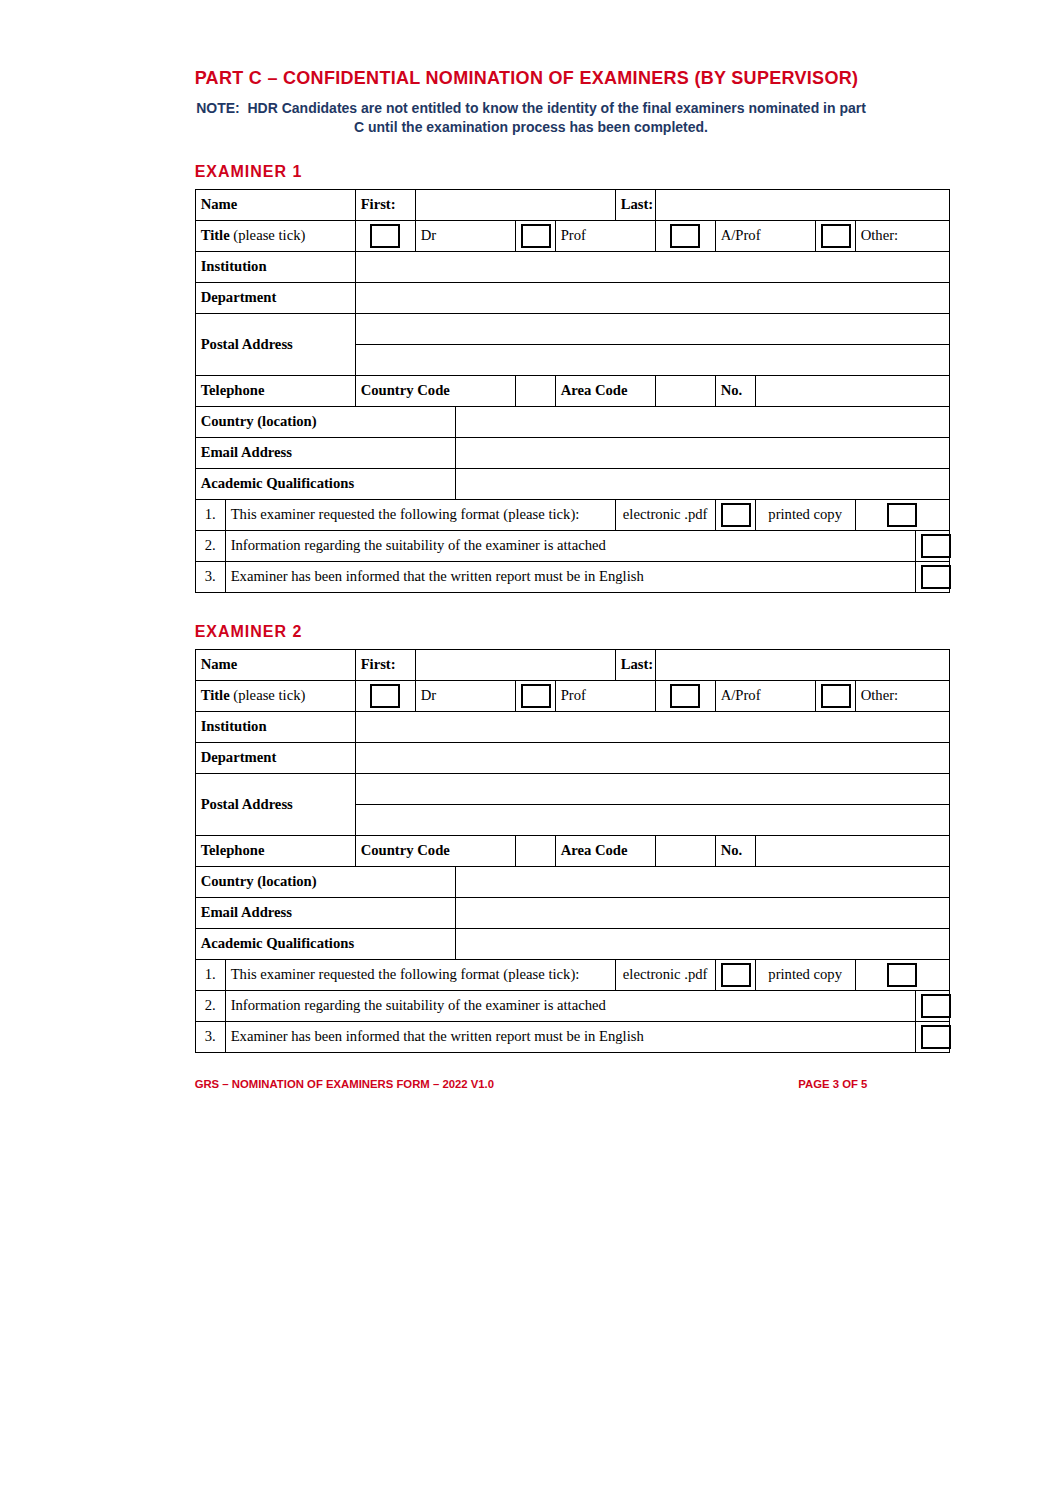PART C – CONFIDENTIAL NOMINATION OF EXAMINERS (BY SUPERVISOR)
NOTE: HDR Candidates are not entitled to know the identity of the final examiners nominated in part C until the examination process has been completed.
EXAMINER 1
| Name | First: | | Last: | |
| Title (please tick) | | Dr | | Prof | | A/Prof | | Other: |
| Institution | |
| Department | |
| Postal Address | |
| Telephone | Country Code | | Area Code | | No. | |
| Country (location) | |
| Email Address | |
| Academic Qualifications | |
| 1. | This examiner requested the following format (please tick): | electronic .pdf | | printed copy | |
| 2. | Information regarding the suitability of the examiner is attached | |
| 3. | Examiner has been informed that the written report must be in English | |
EXAMINER 2
| Name | First: | | Last: | |
| Title (please tick) | | Dr | | Prof | | A/Prof | | Other: |
| Institution | |
| Department | |
| Postal Address | |
| Telephone | Country Code | | Area Code | | No. | |
| Country (location) | |
| Email Address | |
| Academic Qualifications | |
| 1. | This examiner requested the following format (please tick): | electronic .pdf | | printed copy | |
| 2. | Information regarding the suitability of the examiner is attached | |
| 3. | Examiner has been informed that the written report must be in English | |
GRS – NOMINATION OF EXAMINERS FORM – 2022 V1.0 PAGE 3 OF 5